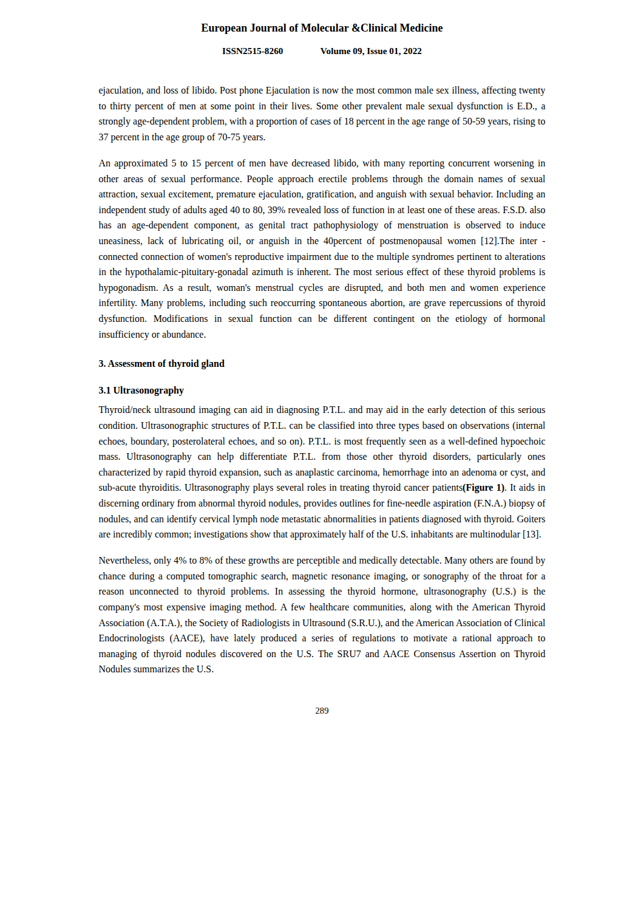European Journal of Molecular &Clinical Medicine
ISSN2515-8260 Volume 09, Issue 01, 2022
ejaculation, and loss of libido. Post phone Ejaculation is now the most common male sex illness, affecting twenty to thirty percent of men at some point in their lives. Some other prevalent male sexual dysfunction is E.D., a strongly age-dependent problem, with a proportion of cases of 18 percent in the age range of 50-59 years, rising to 37 percent in the age group of 70-75 years.
An approximated 5 to 15 percent of men have decreased libido, with many reporting concurrent worsening in other areas of sexual performance. People approach erectile problems through the domain names of sexual attraction, sexual excitement, premature ejaculation, gratification, and anguish with sexual behavior. Including an independent study of adults aged 40 to 80, 39% revealed loss of function in at least one of these areas. F.S.D. also has an age-dependent component, as genital tract pathophysiology of menstruation is observed to induce uneasiness, lack of lubricating oil, or anguish in the 40percent of postmenopausal women [12].The inter - connected connection of women's reproductive impairment due to the multiple syndromes pertinent to alterations in the hypothalamic-pituitary-gonadal azimuth is inherent. The most serious effect of these thyroid problems is hypogonadism. As a result, woman's menstrual cycles are disrupted, and both men and women experience infertility. Many problems, including such reoccurring spontaneous abortion, are grave repercussions of thyroid dysfunction. Modifications in sexual function can be different contingent on the etiology of hormonal insufficiency or abundance.
3. Assessment of thyroid gland
3.1 Ultrasonography
Thyroid/neck ultrasound imaging can aid in diagnosing P.T.L. and may aid in the early detection of this serious condition. Ultrasonographic structures of P.T.L. can be classified into three types based on observations (internal echoes, boundary, posterolateral echoes, and so on). P.T.L. is most frequently seen as a well-defined hypoechoic mass. Ultrasonography can help differentiate P.T.L. from those other thyroid disorders, particularly ones characterized by rapid thyroid expansion, such as anaplastic carcinoma, hemorrhage into an adenoma or cyst, and sub-acute thyroiditis. Ultrasonography plays several roles in treating thyroid cancer patients(Figure 1). It aids in discerning ordinary from abnormal thyroid nodules, provides outlines for fine-needle aspiration (F.N.A.) biopsy of nodules, and can identify cervical lymph node metastatic abnormalities in patients diagnosed with thyroid. Goiters are incredibly common; investigations show that approximately half of the U.S. inhabitants are multinodular [13].
Nevertheless, only 4% to 8% of these growths are perceptible and medically detectable. Many others are found by chance during a computed tomographic search, magnetic resonance imaging, or sonography of the throat for a reason unconnected to thyroid problems. In assessing the thyroid hormone, ultrasonography (U.S.) is the company's most expensive imaging method. A few healthcare communities, along with the American Thyroid Association (A.T.A.), the Society of Radiologists in Ultrasound (S.R.U.), and the American Association of Clinical Endocrinologists (AACE), have lately produced a series of regulations to motivate a rational approach to managing of thyroid nodules discovered on the U.S. The SRU7 and AACE Consensus Assertion on Thyroid Nodules summarizes the U.S.
289